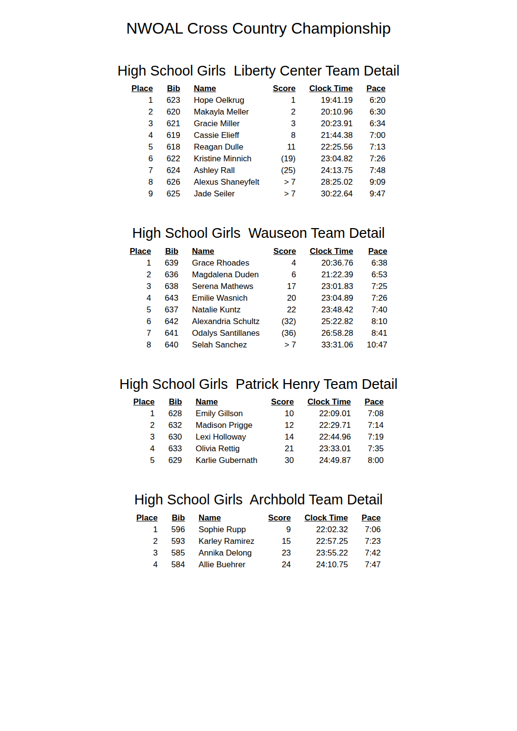NWOAL Cross Country Championship
High School Girls Liberty Center Team Detail
| Place | Bib | Name | Score | Clock Time | Pace |
| --- | --- | --- | --- | --- | --- |
| 1 | 623 | Hope Oelkrug | 1 | 19:41.19 | 6:20 |
| 2 | 620 | Makayla Meller | 2 | 20:10.96 | 6:30 |
| 3 | 621 | Gracie Miller | 3 | 20:23.91 | 6:34 |
| 4 | 619 | Cassie Elieff | 8 | 21:44.38 | 7:00 |
| 5 | 618 | Reagan Dulle | 11 | 22:25.56 | 7:13 |
| 6 | 622 | Kristine Minnich | (19) | 23:04.82 | 7:26 |
| 7 | 624 | Ashley Rall | (25) | 24:13.75 | 7:48 |
| 8 | 626 | Alexus Shaneyfelt | > 7 | 28:25.02 | 9:09 |
| 9 | 625 | Jade Seiler | > 7 | 30:22.64 | 9:47 |
High School Girls Wauseon Team Detail
| Place | Bib | Name | Score | Clock Time | Pace |
| --- | --- | --- | --- | --- | --- |
| 1 | 639 | Grace Rhoades | 4 | 20:36.76 | 6:38 |
| 2 | 636 | Magdalena Duden | 6 | 21:22.39 | 6:53 |
| 3 | 638 | Serena Mathews | 17 | 23:01.83 | 7:25 |
| 4 | 643 | Emilie Wasnich | 20 | 23:04.89 | 7:26 |
| 5 | 637 | Natalie Kuntz | 22 | 23:48.42 | 7:40 |
| 6 | 642 | Alexandria Schultz | (32) | 25:22.82 | 8:10 |
| 7 | 641 | Odalys Santillanes | (36) | 26:58.28 | 8:41 |
| 8 | 640 | Selah Sanchez | > 7 | 33:31.06 | 10:47 |
High School Girls Patrick Henry Team Detail
| Place | Bib | Name | Score | Clock Time | Pace |
| --- | --- | --- | --- | --- | --- |
| 1 | 628 | Emily Gillson | 10 | 22:09.01 | 7:08 |
| 2 | 632 | Madison Prigge | 12 | 22:29.71 | 7:14 |
| 3 | 630 | Lexi Holloway | 14 | 22:44.96 | 7:19 |
| 4 | 633 | Olivia Rettig | 21 | 23:33.01 | 7:35 |
| 5 | 629 | Karlie Gubernath | 30 | 24:49.87 | 8:00 |
High School Girls Archbold Team Detail
| Place | Bib | Name | Score | Clock Time | Pace |
| --- | --- | --- | --- | --- | --- |
| 1 | 596 | Sophie Rupp | 9 | 22:02.32 | 7:06 |
| 2 | 593 | Karley Ramirez | 15 | 22:57.25 | 7:23 |
| 3 | 585 | Annika Delong | 23 | 23:55.22 | 7:42 |
| 4 | 584 | Allie Buehrer | 24 | 24:10.75 | 7:47 |